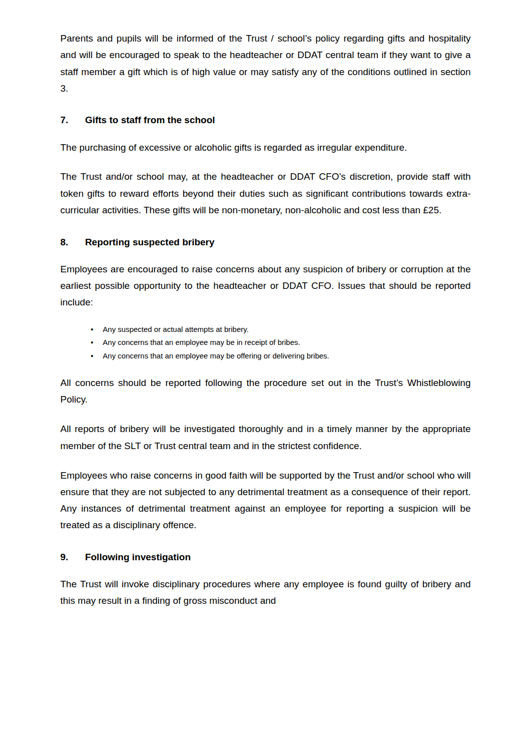Parents and pupils will be informed of the Trust / school’s policy regarding gifts and hospitality and will be encouraged to speak to the headteacher or DDAT central team if they want to give a staff member a gift which is of high value or may satisfy any of the conditions outlined in section 3.
7. Gifts to staff from the school
The purchasing of excessive or alcoholic gifts is regarded as irregular expenditure.
The Trust and/or school may, at the headteacher or DDAT CFO’s discretion, provide staff with token gifts to reward efforts beyond their duties such as significant contributions towards extra-curricular activities. These gifts will be non-monetary, non-alcoholic and cost less than £25.
8. Reporting suspected bribery
Employees are encouraged to raise concerns about any suspicion of bribery or corruption at the earliest possible opportunity to the headteacher or DDAT CFO. Issues that should be reported include:
Any suspected or actual attempts at bribery.
Any concerns that an employee may be in receipt of bribes.
Any concerns that an employee may be offering or delivering bribes.
All concerns should be reported following the procedure set out in the Trust’s Whistleblowing Policy.
All reports of bribery will be investigated thoroughly and in a timely manner by the appropriate member of the SLT or Trust central team and in the strictest confidence.
Employees who raise concerns in good faith will be supported by the Trust and/or school who will ensure that they are not subjected to any detrimental treatment as a consequence of their report. Any instances of detrimental treatment against an employee for reporting a suspicion will be treated as a disciplinary offence.
9. Following investigation
The Trust will invoke disciplinary procedures where any employee is found guilty of bribery and this may result in a finding of gross misconduct and